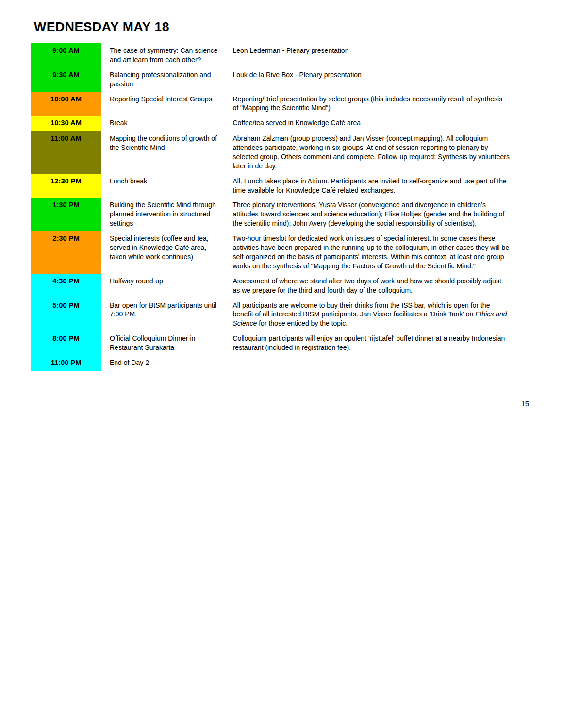WEDNESDAY MAY 18
| 9:00 AM | The case of symmetry: Can science and art learn from each other? | Leon Lederman - Plenary presentation |
| 9:30 AM | Balancing professionalization and passion | Louk de la Rive Box - Plenary presentation |
| 10:00 AM | Reporting Special Interest Groups | Reporting/Brief presentation by select groups (this includes necessarily result of synthesis of "Mapping the Scientific Mind") |
| 10:30 AM | Break | Coffee/tea served in Knowledge Café area |
| 11:00 AM | Mapping the conditions of growth of the Scientific Mind | Abraham Zalzman (group process) and Jan Visser (concept mapping). All colloquium attendees participate, working in six groups. At end of session reporting to plenary by selected group. Others comment and complete. Follow-up required: Synthesis by volunteers later in de day. |
| 12:30 PM | Lunch break | All. Lunch takes place in Atrium. Participants are invited to self-organize and use part of the time available for Knowledge Café related exchanges. |
| 1:30 PM | Building the Scientific Mind through planned intervention in structured settings | Three plenary interventions, Yusra Visser (convergence and divergence in children’s attitudes toward sciences and science education); Elise Boltjes (gender and the building of the scientific mind); John Avery (developing the social responsibility of scientists). |
| 2:30 PM | Special interests (coffee and tea, served in Knowledge Café area, taken while work continues) | Two-hour timeslot for dedicated work on issues of special interest. In some cases these activities have been prepared in the running-up to the colloquium, in other cases they will be self-organized on the basis of participants' interests. Within this context, at least one group works on the synthesis of "Mapping the Factors of Growth of the Scientific Mind." |
| 4:30 PM | Halfway round-up | Assessment of where we stand after two days of work and how we should possibly adjust as we prepare for the third and fourth day of the colloquium. |
| 5:00 PM | Bar open for BtSM participants until 7:00 PM. | All participants are welcome to buy their drinks from the ISS bar, which is open for the benefit of all interested BtSM participants. Jan Visser facilitates a 'Drink Tank' on Ethics and Science for those enticed by the topic. |
| 8:00 PM | Official Colloquium Dinner in Restaurant Surakarta | Colloquium participants will enjoy an opulent 'rijsttafel' buffet dinner at a nearby Indonesian restaurant (included in registration fee). |
| 11:00 PM | End of Day 2 | |
15